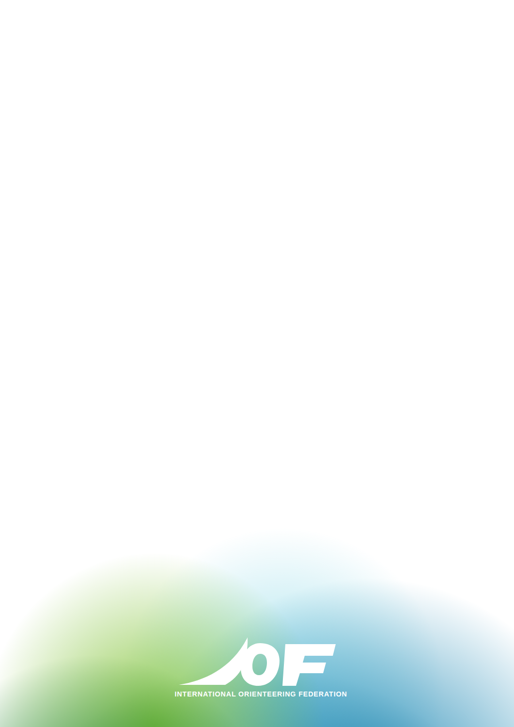INTERNATIONAL ORIENTEERING FEDERATION